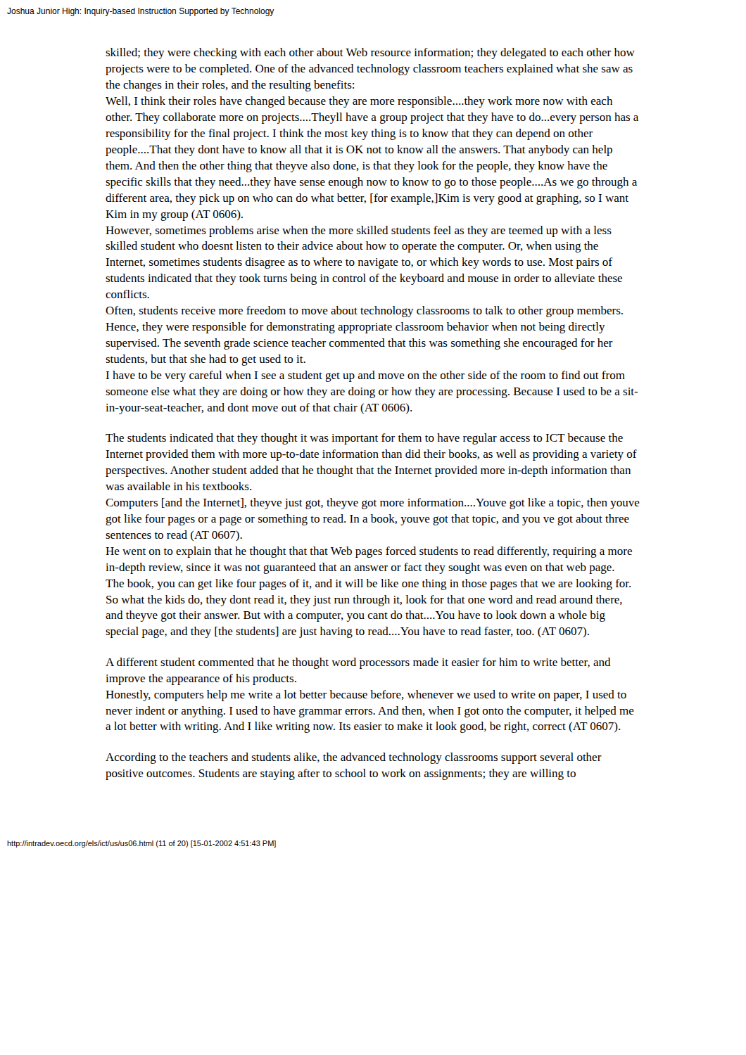Joshua Junior High: Inquiry-based Instruction Supported by Technology
skilled; they were checking with each other about Web resource information; they delegated to each other how projects were to be completed. One of the advanced technology classroom teachers explained what she saw as the changes in their roles, and the resulting benefits:
Well, I think their roles have changed because they are more responsible....they work more now with each other. They collaborate more on projects....Theyll have a group project that they have to do...every person has a responsibility for the final project. I think the most key thing is to know that they can depend on other people....That they dont have to know all that it is OK not to know all the answers. That anybody can help them. And then the other thing that theyve also done, is that they look for the people, they know have the specific skills that they need...they have sense enough now to know to go to those people....As we go through a different area, they pick up on who can do what better, [for example,]Kim is very good at graphing, so I want Kim in my group (AT 0606).
However, sometimes problems arise when the more skilled students feel as they are teemed up with a less skilled student who doesnt listen to their advice about how to operate the computer. Or, when using the Internet, sometimes students disagree as to where to navigate to, or which key words to use. Most pairs of students indicated that they took turns being in control of the keyboard and mouse in order to alleviate these conflicts.
Often, students receive more freedom to move about technology classrooms to talk to other group members. Hence, they were responsible for demonstrating appropriate classroom behavior when not being directly supervised. The seventh grade science teacher commented that this was something she encouraged for her students, but that she had to get used to it.
I have to be very careful when I see a student get up and move on the other side of the room to find out from someone else what they are doing or how they are doing or how they are processing. Because I used to be a sit-in-your-seat-teacher, and dont move out of that chair (AT 0606).
The students indicated that they thought it was important for them to have regular access to ICT because the Internet provided them with more up-to-date information than did their books, as well as providing a variety of perspectives. Another student added that he thought that the Internet provided more in-depth information than was available in his textbooks.
Computers [and the Internet], theyve just got, theyve got more information....Youve got like a topic, then youve got like four pages or a page or something to read. In a book, youve got that topic, and you ve got about three sentences to read (AT 0607).
He went on to explain that he thought that that Web pages forced students to read differently, requiring a more in-depth review, since it was not guaranteed that an answer or fact they sought was even on that web page.
The book, you can get like four pages of it, and it will be like one thing in those pages that we are looking for. So what the kids do, they dont read it, they just run through it, look for that one word and read around there, and theyve got their answer. But with a computer, you cant do that....You have to look down a whole big special page, and they [the students] are just having to read....You have to read faster, too. (AT 0607).
A different student commented that he thought word processors made it easier for him to write better, and improve the appearance of his products.
Honestly, computers help me write a lot better because before, whenever we used to write on paper, I used to never indent or anything. I used to have grammar errors. And then, when I got onto the computer, it helped me a lot better with writing. And I like writing now. Its easier to make it look good, be right, correct (AT 0607).
According to the teachers and students alike, the advanced technology classrooms support several other positive outcomes. Students are staying after to school to work on assignments; they are willing to
http://intradev.oecd.org/els/ict/us/us06.html (11 of 20) [15-01-2002 4:51:43 PM]